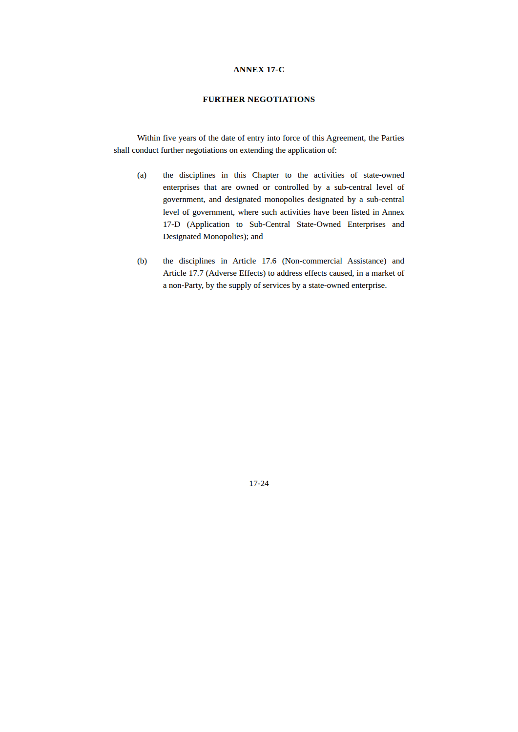ANNEX 17-C
FURTHER NEGOTIATIONS
Within five years of the date of entry into force of this Agreement, the Parties shall conduct further negotiations on extending the application of:
(a) the disciplines in this Chapter to the activities of state-owned enterprises that are owned or controlled by a sub-central level of government, and designated monopolies designated by a sub-central level of government, where such activities have been listed in Annex 17-D (Application to Sub-Central State-Owned Enterprises and Designated Monopolies); and
(b) the disciplines in Article 17.6 (Non-commercial Assistance) and Article 17.7 (Adverse Effects) to address effects caused, in a market of a non-Party, by the supply of services by a state-owned enterprise.
17-24